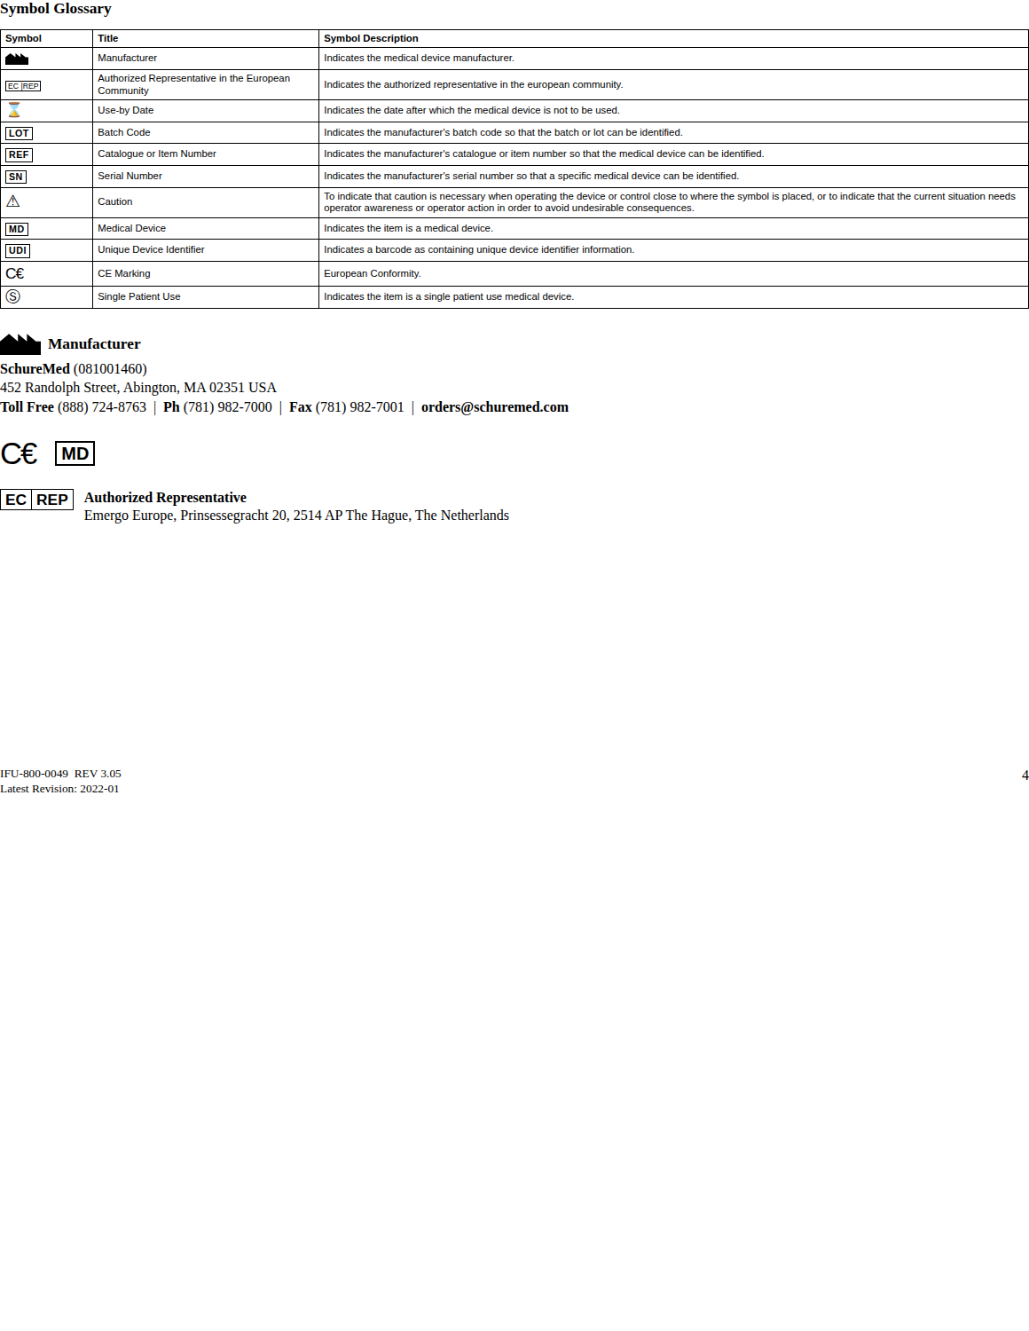Symbol Glossary
| Symbol | Title | Symbol Description |
| --- | --- | --- |
| | Manufacturer | Indicates the medical device manufacturer. |
| EC /REP | Authorized Representative in the European Community | Indicates the authorized representative in the european community. |
| ⌛ | Use-by Date | Indicates the date after which the medical device is not to be used. |
| LOT | Batch Code | Indicates the manufacturer's batch code so that the batch or lot can be identified. |
| REF | Catalogue or Item Number | Indicates the manufacturer's catalogue or item number so that the medical device can be identified. |
| SN | Serial Number | Indicates the manufacturer's serial number so that a specific medical device can be identified. |
| ⚠ | Caution | To indicate that caution is necessary when operating the device or control close to where the symbol is placed, or to indicate that the current situation needs operator awareness or operator action in order to avoid undesirable consequences. |
| MD | Medical Device | Indicates the item is a medical device. |
| UDI | Unique Device Identifier | Indicates a barcode as containing unique device identifier information. |
| C€ | CE Marking | European Conformity. |
| Ⓢ | Single Patient Use | Indicates the item is a single patient use medical device. |
Manufacturer
SchureMed (081001460)
452 Randolph Street, Abington, MA 02351 USA
Toll Free (888) 724-8763 | Ph (781) 982-7000 | Fax (781) 982-7001 | orders@schuremed.com
C€ MD
EC REP
Authorized Representative
Emergo Europe, Prinsessegracht 20, 2514 AP The Hague, The Netherlands
IFU-800-0049 REV 3.05
Latest Revision: 2022-01
4